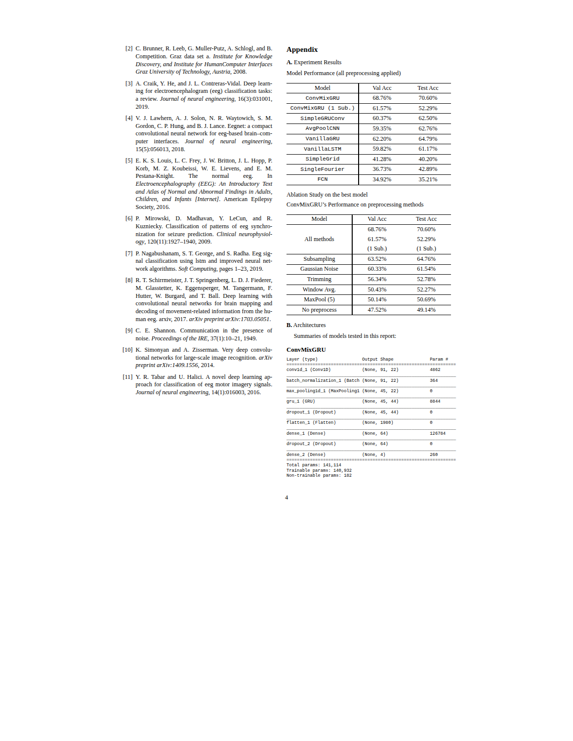[2] C. Brunner, R. Leeb, G. Muller-Putz, A. Schlogl, and B. Competition. Graz data set a. Institute for Knowledge Discovery, and Institute for HumanComputer Interfaces Graz University of Technology, Austria, 2008.
[3] A. Craik, Y. He, and J. L. Contreras-Vidal. Deep learning for electroencephalogram (eeg) classification tasks: a review. Journal of neural engineering, 16(3):031001, 2019.
[4] V. J. Lawhern, A. J. Solon, N. R. Waytowich, S. M. Gordon, C. P. Hung, and B. J. Lance. Eegnet: a compact convolutional neural network for eeg-based brain–computer interfaces. Journal of neural engineering, 15(5):056013, 2018.
[5] E. K. S. Louis, L. C. Frey, J. W. Britton, J. L. Hopp, P. Korb, M. Z. Koubeissi, W. E. Lievens, and E. M. Pestana-Knight. The normal eeg. In Electroencephalography (EEG): An Introductory Text and Atlas of Normal and Abnormal Findings in Adults, Children, and Infants [Internet]. American Epilepsy Society, 2016.
[6] P. Mirowski, D. Madhavan, Y. LeCun, and R. Kuzniecky. Classification of patterns of eeg synchronization for seizure prediction. Clinical neurophysiology, 120(11):1927–1940, 2009.
[7] P. Nagabushanam, S. T. George, and S. Radha. Eeg signal classification using lstm and improved neural network algorithms. Soft Computing, pages 1–23, 2019.
[8] R. T. Schirrmeister, J. T. Springenberg, L. D. J. Fiederer, M. Glasstetter, K. Eggensperger, M. Tangermann, F. Hutter, W. Burgard, and T. Ball. Deep learning with convolutional neural networks for brain mapping and decoding of movement-related information from the human eeg. arxiv, 2017. arXiv preprint arXiv:1703.05051.
[9] C. E. Shannon. Communication in the presence of noise. Proceedings of the IRE, 37(1):10–21, 1949.
[10] K. Simonyan and A. Zisserman. Very deep convolutional networks for large-scale image recognition. arXiv preprint arXiv:1409.1556, 2014.
[11] Y. R. Tabar and U. Halici. A novel deep learning approach for classification of eeg motor imagery signals. Journal of neural engineering, 14(1):016003, 2016.
Appendix
A. Experiment Results
Model Performance (all preprocessing applied)
| Model | Val Acc | Test Acc |
| --- | --- | --- |
| ConvMixGRU | 68.76% | 70.60% |
| ConvMixGRU (1 Sub.) | 61.57% | 52.29% |
| SimpleGRUConv | 60.37% | 62.50% |
| AvgPoolCNN | 59.35% | 62.76% |
| VanillaGRU | 62.20% | 64.79% |
| VanillaLSTM | 59.82% | 61.17% |
| SimpleGrid | 41.28% | 40.20% |
| SingleFourier | 36.73% | 42.89% |
| FCN | 34.92% | 35.21% |
Ablation Study on the best model
ConvMixGRU’s Performance on preprocessing methods
| Model | Val Acc | Test Acc |
| --- | --- | --- |
| All methods | 68.76% | 70.60% |
| 61.57% | 52.29% |
| (1 Sub.) | (1 Sub.) |
| Subsampling | 63.52% | 64.76% |
| Gaussian Noise | 60.33% | 61.54% |
| Trimming | 56.34% | 52.78% |
| Window Avg. | 50.43% | 52.27% |
| MaxPool (5) | 50.14% | 50.69% |
| No preprocess | 47.52% | 49.14% |
B. Architectures
Summaries of models tested in this report:
ConvMixGRU
Layer (type)                 Output Shape              Param #
=================================================================
conv1d_1 (Conv1D)            (None, 91, 22)            4862
_________________________________________________________________
batch_normalization_1 (Batch (None, 91, 22)            364
_________________________________________________________________
max_pooling1d_1 (MaxPooling1 (None, 45, 22)            0
_________________________________________________________________
gru_1 (GRU)                  (None, 45, 44)            8844
_________________________________________________________________
dropout_1 (Dropout)          (None, 45, 44)            0
_________________________________________________________________
flatten_1 (Flatten)          (None, 1980)              0
_________________________________________________________________
dense_1 (Dense)              (None, 64)                126784
_________________________________________________________________
dropout_2 (Dropout)          (None, 64)                0
_________________________________________________________________
dense_2 (Dense)              (None, 4)                 260
=================================================================
Total params: 141,114
Trainable params: 140,932
Non-trainable params: 182
4